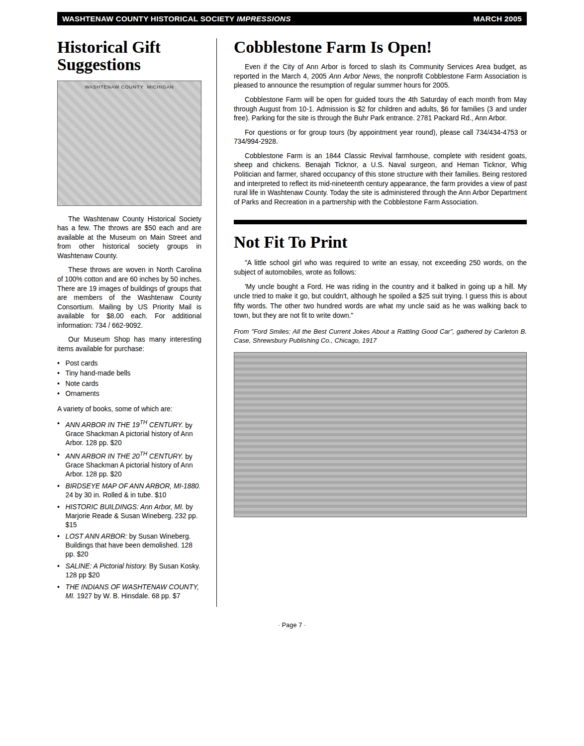WASHTENAW COUNTY HISTORICAL SOCIETY IMPRESSIONS
MARCH 2005
Historical Gift Suggestions
WASHTENAW COUNTY MICHIGAN
The Washtenaw County Historical Society has a few. The throws are $50 each and are available at the Museum on Main Street and from other historical society groups in Washtenaw County.
These throws are woven in North Carolina of 100% cotton and are 60 inches by 50 inches. There are 19 images of buildings of groups that are members of the Washtenaw County Consortium. Mailing by US Priority Mail is available for $8.00 each. For additional information: 734 / 662-9092.
Our Museum Shop has many interesting items available for purchase:
Post cards
Tiny hand-made bells
Note cards
Ornaments
A variety of books, some of which are:
ANN ARBOR IN THE 19TH CENTURY. by Grace Shackman A pictorial history of Ann Arbor. 128 pp. $20
ANN ARBOR IN THE 20TH CENTURY. by Grace Shackman A pictorial history of Ann Arbor. 128 pp. $20
BIRDSEYE MAP OF ANN ARBOR, MI-1880. 24 by 30 in. Rolled & in tube. $10
HISTORIC BUILDINGS: Ann Arbor, MI. by Marjorie Reade & Susan Wineberg. 232 pp. $15
LOST ANN ARBOR: by Susan Wineberg. Buildings that have been demolished. 128 pp. $20
SALINE: A Pictorial history. By Susan Kosky. 128 pp $20
THE INDIANS OF WASHTENAW COUNTY, MI. 1927 by W. B. Hinsdale. 68 pp. $7
Cobblestone Farm Is Open!
Even if the City of Ann Arbor is forced to slash its Community Services Area budget, as reported in the March 4, 2005 Ann Arbor News, the nonprofit Cobblestone Farm Association is pleased to announce the resumption of regular summer hours for 2005.
Cobblestone Farm will be open for guided tours the 4th Saturday of each month from May through August from 10-1. Admission is $2 for children and adults, $6 for families (3 and under free). Parking for the site is through the Buhr Park entrance. 2781 Packard Rd., Ann Arbor.
For questions or for group tours (by appointment year round), please call 734/434-4753 or 734/994-2928.
Cobblestone Farm is an 1844 Classic Revival farmhouse, complete with resident goats, sheep and chickens. Benajah Ticknor, a U.S. Naval surgeon, and Heman Ticknor, Whig Politician and farmer, shared occupancy of this stone structure with their families. Being restored and interpreted to reflect its mid-nineteenth century appearance, the farm provides a view of past rural life in Washtenaw County. Today the site is administered through the Ann Arbor Department of Parks and Recreation in a partnership with the Cobblestone Farm Association.
Not Fit To Print
"A little school girl who was required to write an essay, not exceeding 250 words, on the subject of automobiles, wrote as follows:
'My uncle bought a Ford. He was riding in the country and it balked in going up a hill. My uncle tried to make it go, but couldn't, although he spoiled a $25 suit trying. I guess this is about fifty words. The other two hundred words are what my uncle said as he was walking back to town, but they are not fit to write down."
From "Ford Smiles: All the Best Current Jokes About a Rattling Good Car", gathered by Carleton B. Case, Shrewsbury Publishing Co., Chicago, 1917
· Page 7 ·